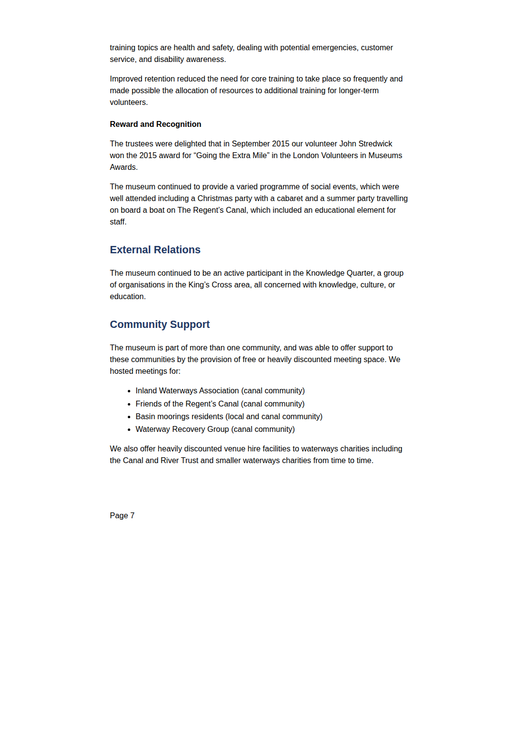training topics are health and safety, dealing with potential emergencies, customer service, and disability awareness.
Improved retention reduced the need for core training to take place so frequently and made possible the allocation of resources to additional training for longer-term volunteers.
Reward and Recognition
The trustees were delighted that in September 2015 our volunteer John Stredwick won the 2015 award for “Going the Extra Mile” in the London Volunteers in Museums Awards.
The museum continued to provide a varied programme of social events, which were well attended including a Christmas party with a cabaret and a summer party travelling on board a boat on The Regent’s Canal, which included an educational element for staff.
External Relations
The museum continued to be an active participant in the Knowledge Quarter, a group of organisations in the King’s Cross area, all concerned with knowledge, culture, or education.
Community Support
The museum is part of more than one community, and was able to offer support to these communities by the provision of free or heavily discounted meeting space. We hosted meetings for:
Inland Waterways Association (canal community)
Friends of the Regent’s Canal (canal community)
Basin moorings residents (local and canal community)
Waterway Recovery Group (canal community)
We also offer heavily discounted venue hire facilities to waterways charities including the Canal and River Trust and smaller waterways charities from time to time.
Page 7